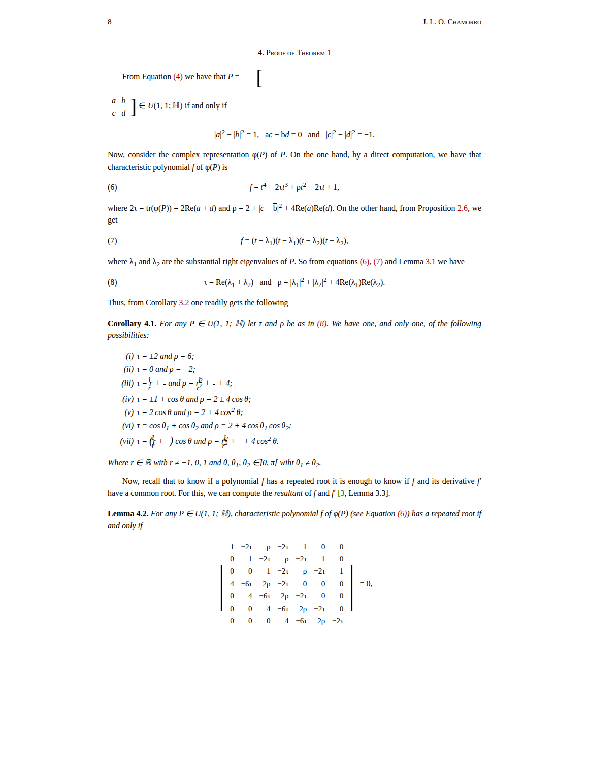8 J. L. O. Chamorro
4. Proof of Theorem 1
From Equation (4) we have that P = [
| a | b |
| c | d |
] ∈ U(1, 1; ℍ) if and only if
|a|2 − |b|2 = 1, ac − bd = 0 and |c|2 − |d|2 = −1.
Now, consider the complex representation φ(P) of P. On the one hand, by a direct computation, we have that characteristic polynomial f of φ(P) is
(6) f = t4 − 2τt3 + ρt2 − 2τt + 1,
where 2τ = tr(φ(P)) = 2Re(a + d) and ρ = 2 + |c − b|2 + 4Re(a)Re(d). On the other hand, from Proposition 2.6, we get
(7) f = (t − λ1)(t − λ1)(t − λ2)(t − λ2),
where λ1 and λ2 are the substantial right eigenvalues of P. So from equations (6), (7) and Lemma 3.1 we have
(8) τ = Re(λ1 + λ2) and ρ = |λ1|2 + |λ2|2 + 4Re(λ1)Re(λ2).
Thus, from Corollary 3.2 one readily gets the following
Corollary 4.1. For any P ∈ U(1, 1; ℍ) let τ and ρ be as in (8). We have one, and only one, of the following possibilities:
(i) τ = ±2 and ρ = 6;
(ii) τ = 0 and ρ = −2;
(iii) τ = r + 1 r and ρ = r2 + 1 r2 + 4;
(iv) τ = ±1 + cos θ and ρ = 2 ± 4 cos θ;
(v) τ = 2 cos θ and ρ = 2 + 4 cos2 θ;
(vi) τ = cos θ1 + cos θ2 and ρ = 2 + 4 cos θ1 cos θ2;
(vii) τ = (r + 1 r) cos θ and ρ = r2 + 1 r2 + 4 cos2 θ.
Where r ∈ ℝ with r ≠ −1, 0, 1 and θ, θ1, θ2 ∈]0, π[ wiht θ1 ≠ θ2.
Now, recall that to know if a polynomial f has a repeated root it is enough to know if f and its derivative f′ have a common root. For this, we can compute the resultant of f and f′ [3, Lemma 3.3].
Lemma 4.2. For any P ∈ U(1, 1; ℍ), characteristic polynomial f of φ(P) (see Equation (6)) has a repeated root if and only if
|
| 1 | −2τ | ρ | −2τ | 1 | 0 | 0 |
| 0 | 1 | −2τ | ρ | −2τ | 1 | 0 |
| 0 | 0 | 1 | −2τ | ρ | −2τ | 1 |
| 4 | −6τ | 2ρ | −2τ | 0 | 0 | 0 |
| 0 | 4 | −6τ | 2ρ | −2τ | 0 | 0 |
| 0 | 0 | 4 | −6τ | 2ρ | −2τ | 0 |
| 0 | 0 | 0 | 4 | −6τ | 2ρ | −2τ |
| = 0,